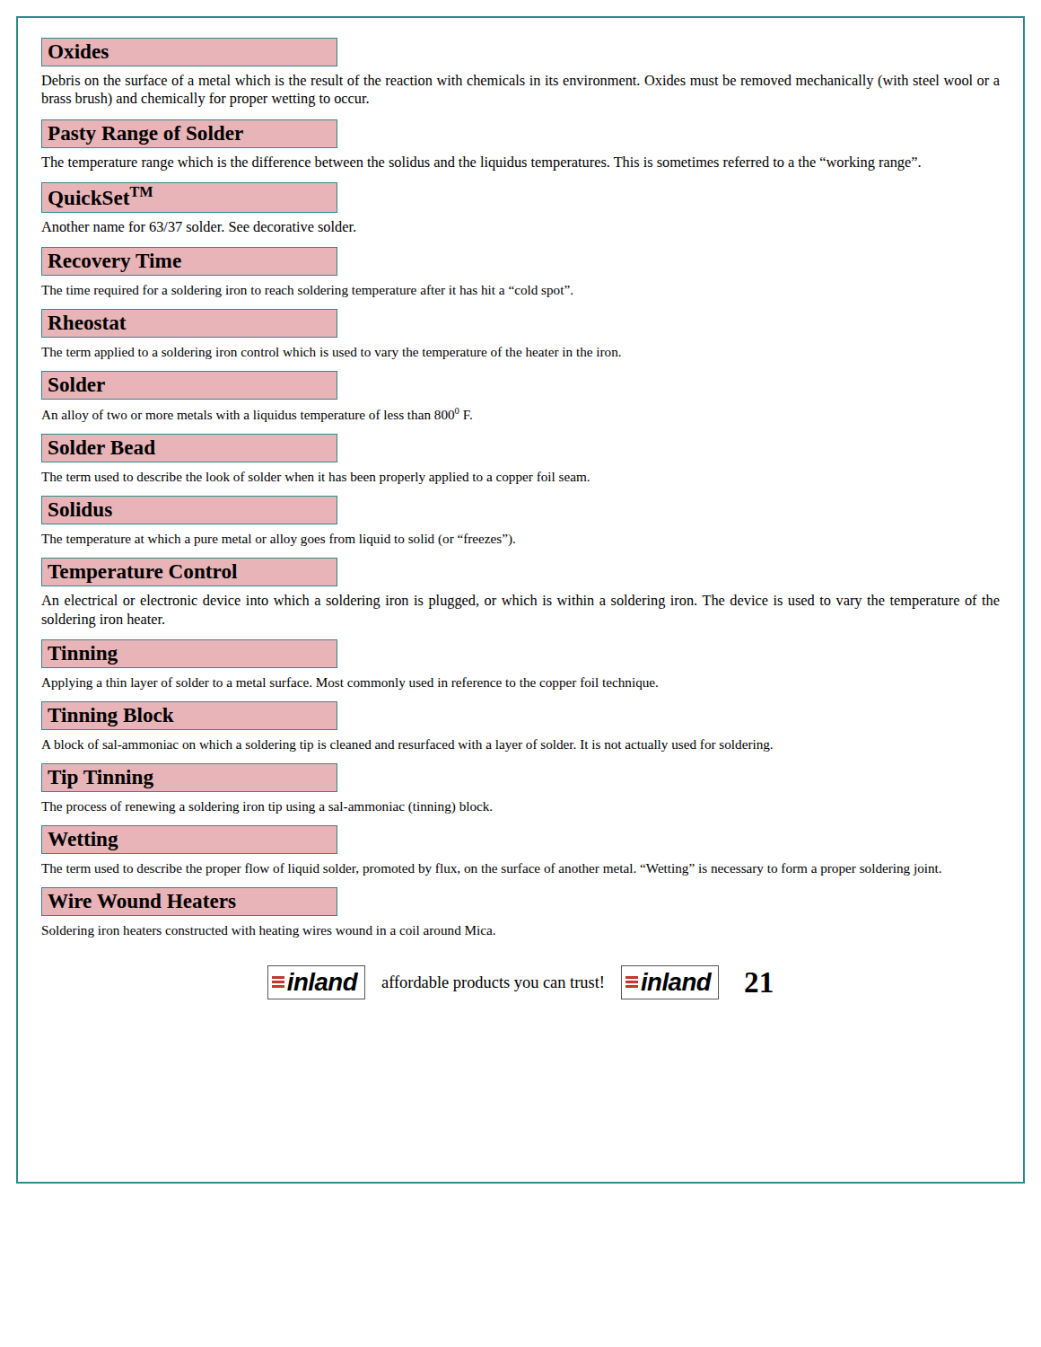Oxides
Debris on the surface of a metal which is the result of the reaction with chemicals in its environment. Oxides must be removed mechanically (with steel wool or a brass brush) and chemically for proper wetting to occur.
Pasty Range of Solder
The temperature range which is the difference between the solidus and the liquidus temperatures. This is sometimes referred to a the “working range”.
QuickSetTM
Another name for 63/37 solder. See decorative solder.
Recovery Time
The time required for a soldering iron to reach soldering temperature after it has hit a “cold spot”.
Rheostat
The term applied to a soldering iron control which is used to vary the temperature of the heater in the iron.
Solder
An alloy of two or more metals with a liquidus temperature of less than 8000 F.
Solder Bead
The term used to describe the look of solder when it has been properly applied to a copper foil seam.
Solidus
The temperature at which a pure metal or alloy goes from liquid to solid (or “freezes”).
Temperature Control
An electrical or electronic device into which a soldering iron is plugged, or which is within a soldering iron. The device is used to vary the temperature of the soldering iron heater.
Tinning
Applying a thin layer of solder to a metal surface. Most commonly used in reference to the copper foil technique.
Tinning Block
A block of sal-ammoniac on which a soldering tip is cleaned and resurfaced with a layer of solder. It is not actually used for soldering.
Tip Tinning
The process of renewing a soldering iron tip using a sal-ammoniac (tinning) block.
Wetting
The term used to describe the proper flow of liquid solder, promoted by flux, on the surface of another metal. “Wetting” is necessary to form a proper soldering joint.
Wire Wound Heaters
Soldering iron heaters constructed with heating wires wound in a coil around Mica.
inland affordable products you can trust! inland 21